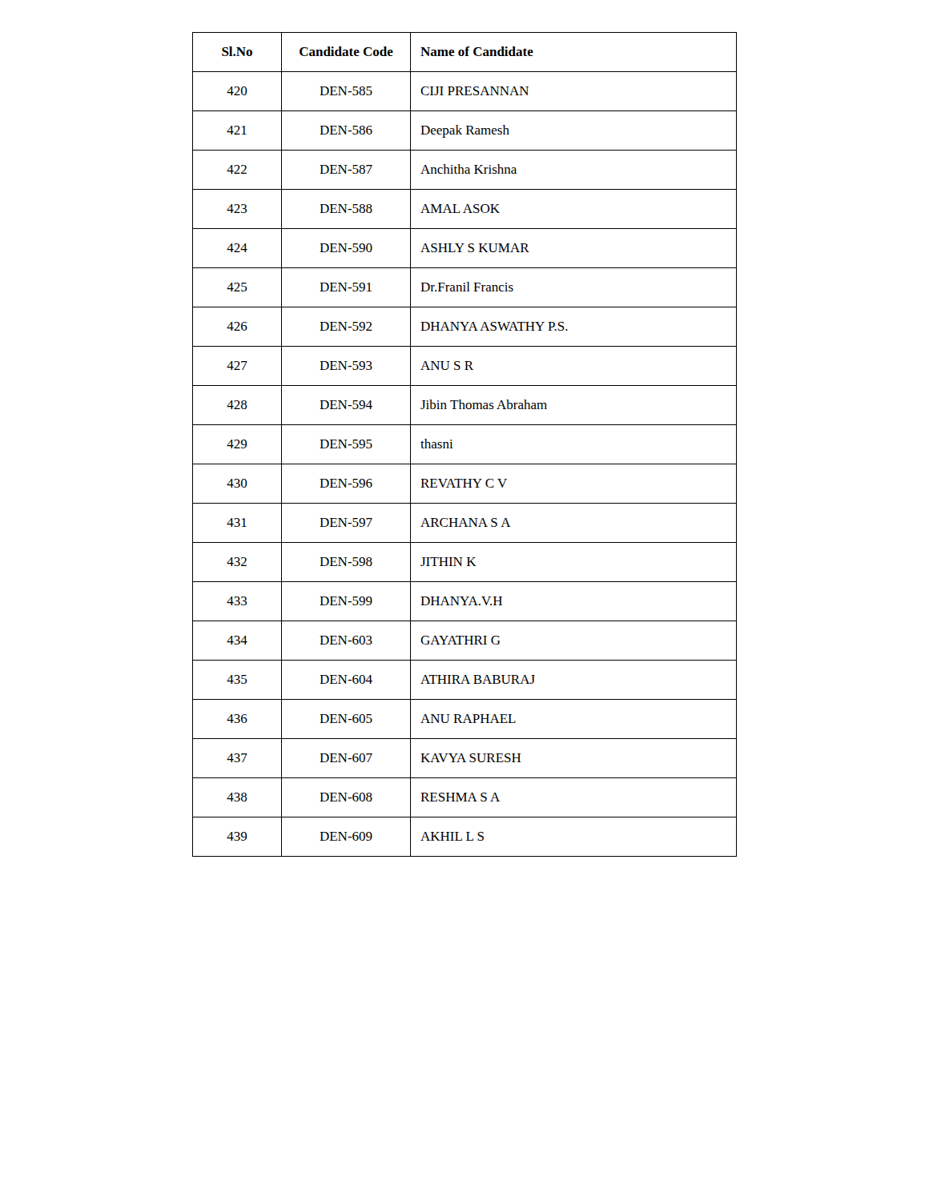| Sl.No | Candidate Code | Name of Candidate |
| --- | --- | --- |
| 420 | DEN-585 | CIJI PRESANNAN |
| 421 | DEN-586 | Deepak Ramesh |
| 422 | DEN-587 | Anchitha Krishna |
| 423 | DEN-588 | AMAL ASOK |
| 424 | DEN-590 | ASHLY S KUMAR |
| 425 | DEN-591 | Dr.Franil Francis |
| 426 | DEN-592 | DHANYA ASWATHY P.S. |
| 427 | DEN-593 | ANU S R |
| 428 | DEN-594 | Jibin Thomas Abraham |
| 429 | DEN-595 | thasni |
| 430 | DEN-596 | REVATHY C V |
| 431 | DEN-597 | ARCHANA S A |
| 432 | DEN-598 | JITHIN K |
| 433 | DEN-599 | DHANYA.V.H |
| 434 | DEN-603 | GAYATHRI G |
| 435 | DEN-604 | ATHIRA BABURAJ |
| 436 | DEN-605 | ANU RAPHAEL |
| 437 | DEN-607 | KAVYA SURESH |
| 438 | DEN-608 | RESHMA S A |
| 439 | DEN-609 | AKHIL L S |